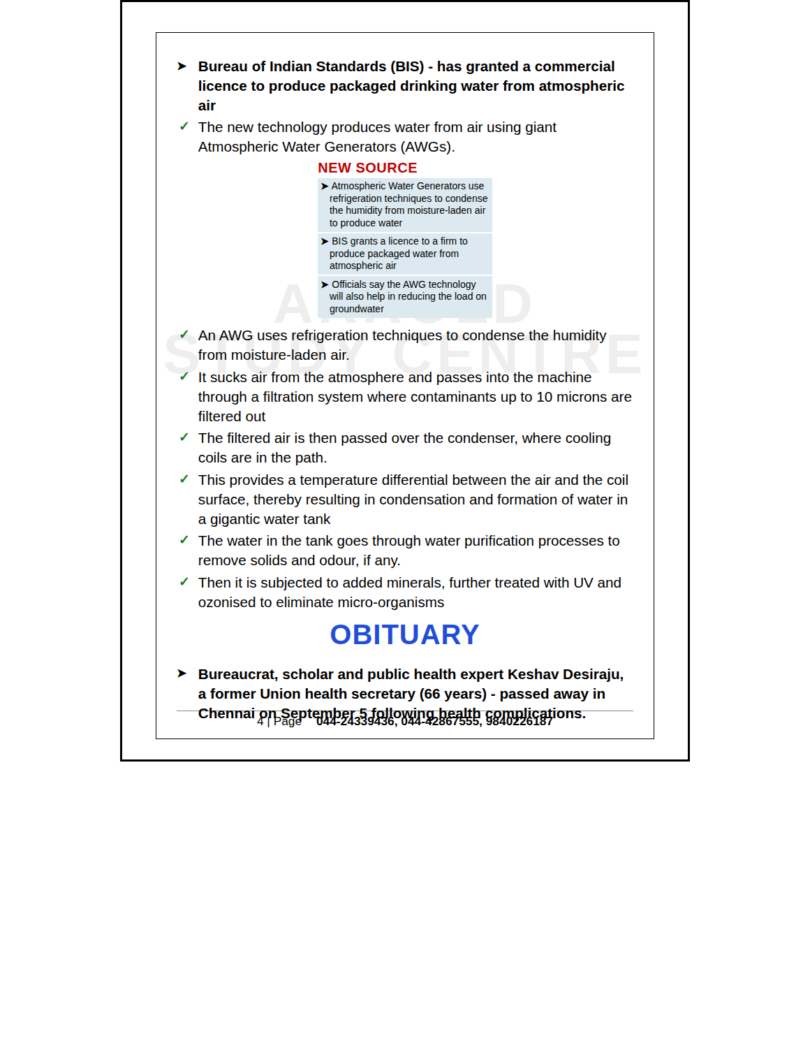ARROLD
STUDY CENTRE
Bureau of Indian Standards (BIS) - has granted a commercial licence to produce packaged drinking water from atmospheric air
The new technology produces water from air using giant Atmospheric Water Generators (AWGs).
NEW SOURCE
➤ Atmospheric Water Generators use refrigeration techniques to condense the humidity from moisture-laden air to produce water
➤ BIS grants a licence to a firm to produce packaged water from atmospheric air
➤ Officials say the AWG technology will also help in reducing the load on groundwater
An AWG uses refrigeration techniques to condense the humidity from moisture-laden air.
It sucks air from the atmosphere and passes into the machine through a filtration system where contaminants up to 10 microns are filtered out
The filtered air is then passed over the condenser, where cooling coils are in the path.
This provides a temperature differential between the air and the coil surface, thereby resulting in condensation and formation of water in a gigantic water tank
The water in the tank goes through water purification processes to remove solids and odour, if any.
Then it is subjected to added minerals, further treated with UV and ozonised to eliminate micro-organisms
OBITUARY
Bureaucrat, scholar and public health expert Keshav Desiraju, a former Union health secretary (66 years) - passed away in Chennai on September 5 following health complications.
4 | Page 044-24339436, 044-42867555, 9840226187